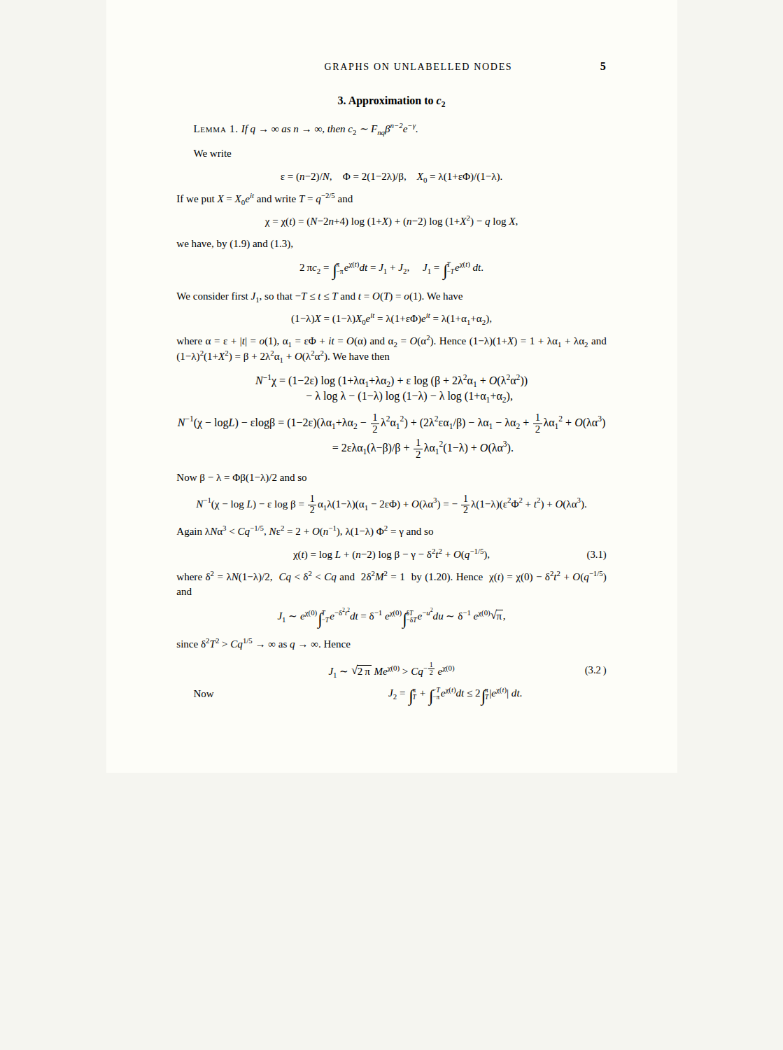GRAPHS ON UNLABELLED NODES 5
3. Approximation to c2
Lemma 1. If q → ∞ as n → ∞, then c2 ∼ Fnqβn−2e−γ.
We write
ε = (n−2)/N, Φ = 2(1−2λ)/β, X0 = λ(1+εΦ)/(1−λ).
If we put X = X0eit and write T = q−2/5 and
χ = χ(t) = (N−2n+4) log (1+X) + (n−2) log (1+X2) − q log X,
we have, by (1.9) and (1.3),
2 πc2 = ∫π−π eχ(t)dt = J1 + J2, J1 = ∫T−T eχ(t) dt.
We consider first J1, so that −T ≤ t ≤ T and t = O(T) = o(1). We have
(1−λ)X = (1−λ)X0eit = λ(1+εΦ)eit = λ(1+α1+α2),
where α = ε + |t| = o(1), α1 = εΦ + it = O(α) and α2 = O(α2). Hence (1−λ)(1+X) = 1 + λα1 + λα2 and (1−λ)2(1+X2) = β + 2λ2α1 + O(λ2α2). We have then
N−1χ = (1−2ε) log (1+λα1+λα2) + ε log (β + 2λ2α1 + O(λ2α2)) − λ log λ − (1−λ) log (1−λ) − λ log (1+α1+α2),
N−1(χ − logL) − εlogβ = (1−2ε)(λα1+λα2 − 12λ2α12) + (2λ2εα1/β) − λα1 − λα2 + 12λα12 + O(λα3) = 2ελα1(λ−β)/β + 12λα12(1−λ) + O(λα3).
Now β − λ = Φβ(1−λ)/2 and so
N−1(χ − log L) − ε log β = 12α1λ(1−λ)(α1 − 2εΦ) + O(λα3) = − 12λ(1−λ)(ε2Φ2 + t2) + O(λα3).
Again λNα3 < Cq−1/5, Nε2 = 2 + O(n−1), λ(1−λ) Φ2 = γ and so
χ(t) = log L + (n−2) log β − γ − δ2t2 + O(q−1/5), (3.1)
where δ2 = λN(1−λ)/2, Cq < δ2 < Cq and 2δ2M2 = 1 by (1.20). Hence χ(t) = χ(0) − δ2t2 + O(q−1/5) and
J1 ∼ eχ(0)∫T−T e−δ2t2dt = δ−1 eχ(0)∫δT−δT e−u2du ∼ δ−1 eχ(0)π,
since δ2T2 > Cq1/5 → ∞ as q → ∞. Hence
J1 ∼ 2 π Meχ(0) > Cq−12 eχ(0) (3.2 )
Now
J2 = ∫πT + ∫−T−π eχ(t)dt ≤ 2∫πT|eχ(t)| dt.